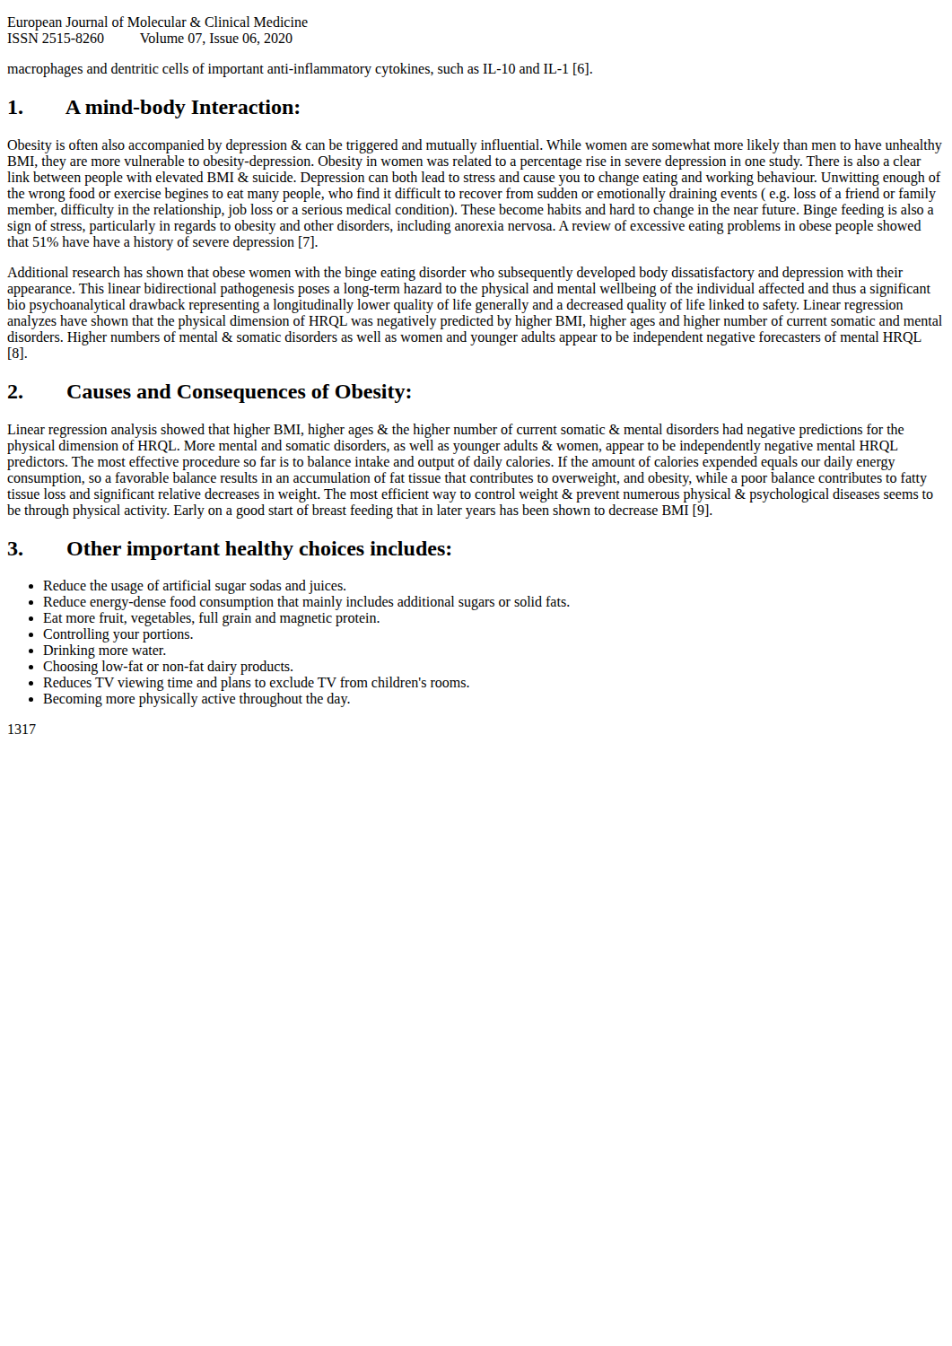European Journal of Molecular & Clinical Medicine
ISSN 2515-8260 Volume 07, Issue 06, 2020
macrophages and dentritic cells of important anti-inflammatory cytokines, such as IL-10 and IL-1 [6].
1. A mind-body Interaction:
Obesity is often also accompanied by depression & can be triggered and mutually influential. While women are somewhat more likely than men to have unhealthy BMI, they are more vulnerable to obesity-depression. Obesity in women was related to a percentage rise in severe depression in one study. There is also a clear link between people with elevated BMI & suicide. Depression can both lead to stress and cause you to change eating and working behaviour. Unwitting enough of the wrong food or exercise begines to eat many people, who find it difficult to recover from sudden or emotionally draining events ( e.g. loss of a friend or family member, difficulty in the relationship, job loss or a serious medical condition). These become habits and hard to change in the near future. Binge feeding is also a sign of stress, particularly in regards to obesity and other disorders, including anorexia nervosa. A review of excessive eating problems in obese people showed that 51% have have a history of severe depression [7].
Additional research has shown that obese women with the binge eating disorder who subsequently developed body dissatisfactory and depression with their appearance. This linear bidirectional pathogenesis poses a long-term hazard to the physical and mental wellbeing of the individual affected and thus a significant bio psychoanalytical drawback representing a longitudinally lower quality of life generally and a decreased quality of life linked to safety. Linear regression analyzes have shown that the physical dimension of HRQL was negatively predicted by higher BMI, higher ages and higher number of current somatic and mental disorders. Higher numbers of mental & somatic disorders as well as women and younger adults appear to be independent negative forecasters of mental HRQL [8].
2. Causes and Consequences of Obesity:
Linear regression analysis showed that higher BMI, higher ages & the higher number of current somatic & mental disorders had negative predictions for the physical dimension of HRQL. More mental and somatic disorders, as well as younger adults & women, appear to be independently negative mental HRQL predictors. The most effective procedure so far is to balance intake and output of daily calories. If the amount of calories expended equals our daily energy consumption, so a favorable balance results in an accumulation of fat tissue that contributes to overweight, and obesity, while a poor balance contributes to fatty tissue loss and significant relative decreases in weight. The most efficient way to control weight & prevent numerous physical & psychological diseases seems to be through physical activity. Early on a good start of breast feeding that in later years has been shown to decrease BMI [9].
3. Other important healthy choices includes:
Reduce the usage of artificial sugar sodas and juices.
Reduce energy-dense food consumption that mainly includes additional sugars or solid fats.
Eat more fruit, vegetables, full grain and magnetic protein.
Controlling your portions.
Drinking more water.
Choosing low-fat or non-fat dairy products.
Reduces TV viewing time and plans to exclude TV from children's rooms.
Becoming more physically active throughout the day.
1317